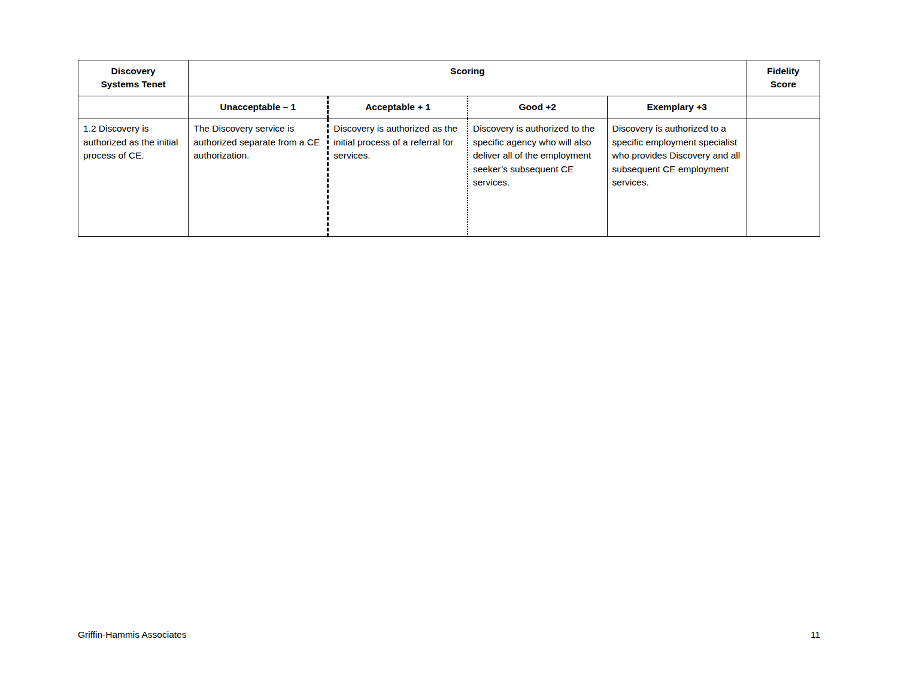| Discovery Systems Tenet | Scoring | Fidelity Score |
| --- | --- | --- |
| | Unacceptable – 1 | Acceptable + 1 | Good +2 | Exemplary +3 | |
| 1.2 Discovery is authorized as the initial process of CE. | The Discovery service is authorized separate from a CE authorization. | Discovery is authorized as the initial process of a referral for services. | Discovery is authorized to the specific agency who will also deliver all of the employment seeker’s subsequent CE services. | Discovery is authorized to a specific employment specialist who provides Discovery and all subsequent CE employment services. | |
Griffin-Hammis Associates 11